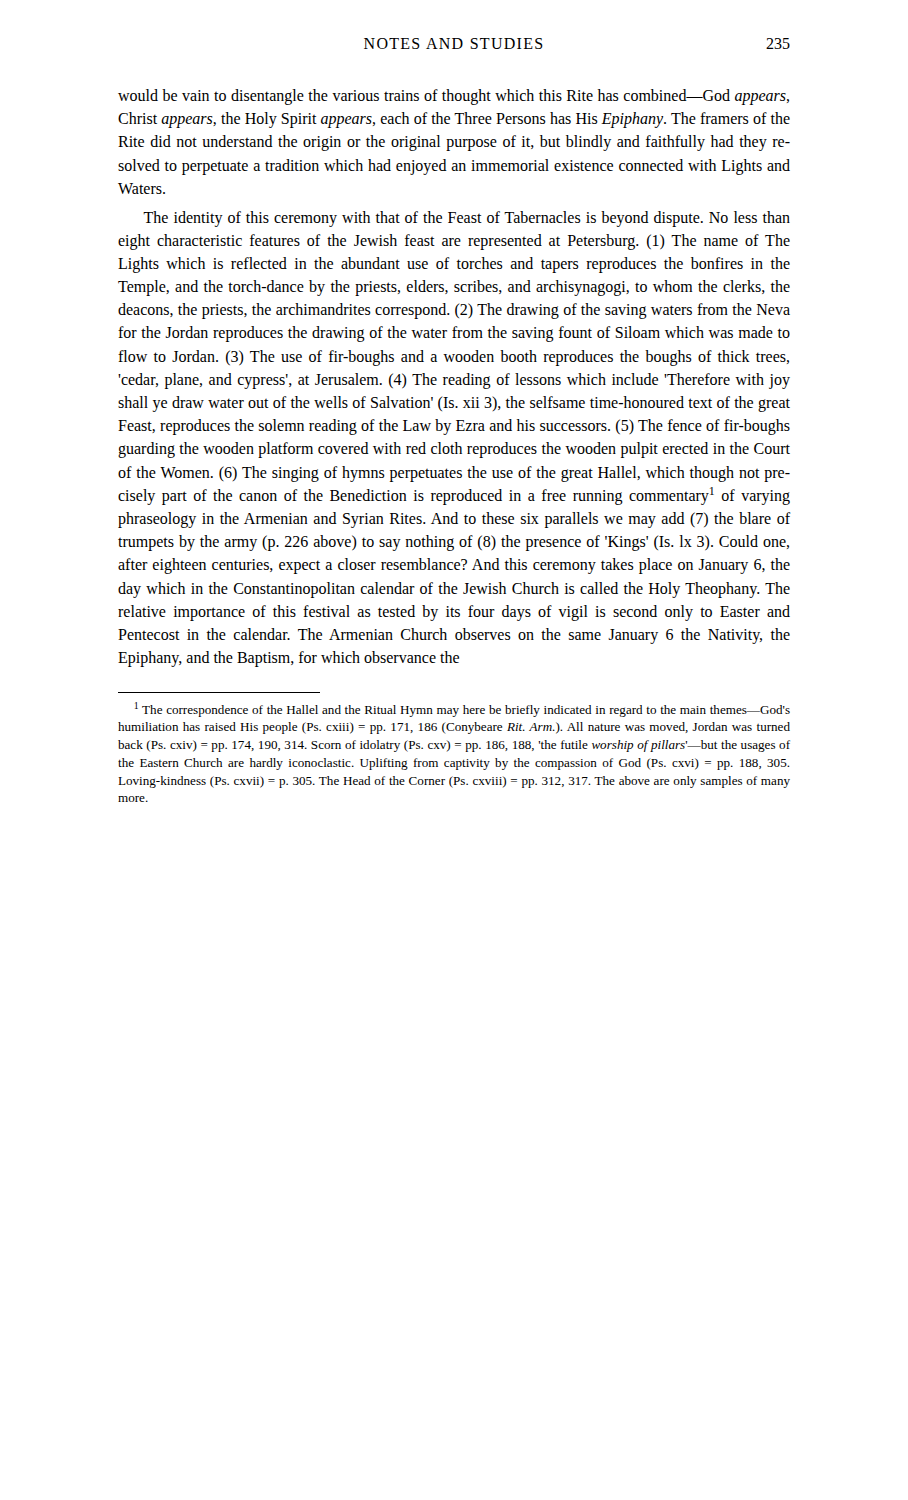NOTES AND STUDIES 235
would be vain to disentangle the various trains of thought which this Rite has combined—God appears, Christ appears, the Holy Spirit appears, each of the Three Persons has His Epiphany. The framers of the Rite did not understand the origin or the original purpose of it, but blindly and faithfully had they resolved to perpetuate a tradition which had enjoyed an immemorial existence connected with Lights and Waters.
The identity of this ceremony with that of the Feast of Tabernacles is beyond dispute. No less than eight characteristic features of the Jewish feast are represented at Petersburg. (1) The name of The Lights which is reflected in the abundant use of torches and tapers reproduces the bonfires in the Temple, and the torch-dance by the priests, elders, scribes, and archisynagogi, to whom the clerks, the deacons, the priests, the archimandrites correspond. (2) The drawing of the saving waters from the Neva for the Jordan reproduces the drawing of the water from the saving fount of Siloam which was made to flow to Jordan. (3) The use of fir-boughs and a wooden booth reproduces the boughs of thick trees, 'cedar, plane, and cypress', at Jerusalem. (4) The reading of lessons which include 'Therefore with joy shall ye draw water out of the wells of Salvation' (Is. xii 3), the selfsame time-honoured text of the great Feast, reproduces the solemn reading of the Law by Ezra and his successors. (5) The fence of fir-boughs guarding the wooden platform covered with red cloth reproduces the wooden pulpit erected in the Court of the Women. (6) The singing of hymns perpetuates the use of the great Hallel, which though not precisely part of the canon of the Benediction is reproduced in a free running commentary1 of varying phraseology in the Armenian and Syrian Rites. And to these six parallels we may add (7) the blare of trumpets by the army (p. 226 above) to say nothing of (8) the presence of 'Kings' (Is. lx 3). Could one, after eighteen centuries, expect a closer resemblance? And this ceremony takes place on January 6, the day which in the Constantinopolitan calendar of the Jewish Church is called the Holy Theophany. The relative importance of this festival as tested by its four days of vigil is second only to Easter and Pentecost in the calendar. The Armenian Church observes on the same January 6 the Nativity, the Epiphany, and the Baptism, for which observance the
1 The correspondence of the Hallel and the Ritual Hymn may here be briefly indicated in regard to the main themes—God's humiliation has raised His people (Ps. cxiii) = pp. 171, 186 (Conybeare Rit. Arm.). All nature was moved, Jordan was turned back (Ps. cxiv) = pp. 174, 190, 314. Scorn of idolatry (Ps. cxv) = pp. 186, 188, 'the futile worship of pillars'—but the usages of the Eastern Church are hardly iconoclastic. Uplifting from captivity by the compassion of God (Ps. cxvi) = pp. 188, 305. Loving-kindness (Ps. cxvii) = p. 305. The Head of the Corner (Ps. cxviii) = pp. 312, 317. The above are only samples of many more.